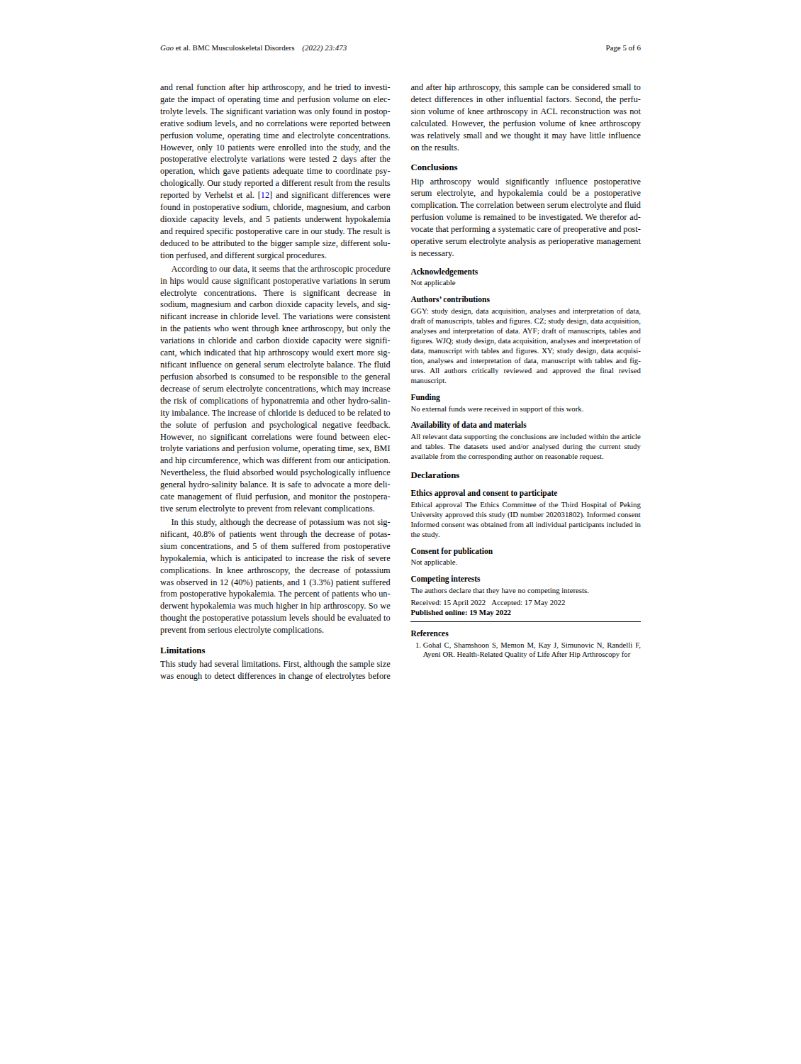Gao et al. BMC Musculoskeletal Disorders (2022) 23:473
Page 5 of 6
and renal function after hip arthroscopy, and he tried to investigate the impact of operating time and perfusion volume on electrolyte levels. The significant variation was only found in postoperative sodium levels, and no correlations were reported between perfusion volume, operating time and electrolyte concentrations. However, only 10 patients were enrolled into the study, and the postoperative electrolyte variations were tested 2 days after the operation, which gave patients adequate time to coordinate psychologically. Our study reported a different result from the results reported by Verhelst et al. [12] and significant differences were found in postoperative sodium, chloride, magnesium, and carbon dioxide capacity levels, and 5 patients underwent hypokalemia and required specific postoperative care in our study. The result is deduced to be attributed to the bigger sample size, different solution perfused, and different surgical procedures.
According to our data, it seems that the arthroscopic procedure in hips would cause significant postoperative variations in serum electrolyte concentrations. There is significant decrease in sodium, magnesium and carbon dioxide capacity levels, and significant increase in chloride level. The variations were consistent in the patients who went through knee arthroscopy, but only the variations in chloride and carbon dioxide capacity were significant, which indicated that hip arthroscopy would exert more significant influence on general serum electrolyte balance. The fluid perfusion absorbed is consumed to be responsible to the general decrease of serum electrolyte concentrations, which may increase the risk of complications of hyponatremia and other hydro-salinity imbalance. The increase of chloride is deduced to be related to the solute of perfusion and psychological negative feedback. However, no significant correlations were found between electrolyte variations and perfusion volume, operating time, sex, BMI and hip circumference, which was different from our anticipation. Nevertheless, the fluid absorbed would psychologically influence general hydro-salinity balance. It is safe to advocate a more delicate management of fluid perfusion, and monitor the postoperative serum electrolyte to prevent from relevant complications.
In this study, although the decrease of potassium was not significant, 40.8% of patients went through the decrease of potassium concentrations, and 5 of them suffered from postoperative hypokalemia, which is anticipated to increase the risk of severe complications. In knee arthroscopy, the decrease of potassium was observed in 12 (40%) patients, and 1 (3.3%) patient suffered from postoperative hypokalemia. The percent of patients who underwent hypokalemia was much higher in hip arthroscopy. So we thought the postoperative potassium levels should be evaluated to prevent from serious electrolyte complications.
Limitations
This study had several limitations. First, although the sample size was enough to detect differences in change of electrolytes before and after hip arthroscopy, this sample can be considered small to detect differences in other influential factors. Second, the perfusion volume of knee arthroscopy in ACL reconstruction was not calculated. However, the perfusion volume of knee arthroscopy was relatively small and we thought it may have little influence on the results.
Conclusions
Hip arthroscopy would significantly influence postoperative serum electrolyte, and hypokalemia could be a postoperative complication. The correlation between serum electrolyte and fluid perfusion volume is remained to be investigated. We therefor advocate that performing a systematic care of preoperative and postoperative serum electrolyte analysis as perioperative management is necessary.
Acknowledgements
Not applicable
Authors’ contributions
GGY: study design, data acquisition, analyses and interpretation of data, draft of manuscripts, tables and figures. CZ; study design, data acquisition, analyses and interpretation of data. AYF; draft of manuscripts, tables and figures. WJQ; study design, data acquisition, analyses and interpretation of data, manuscript with tables and figures. XY; study design, data acquisition, analyses and interpretation of data, manuscript with tables and figures. All authors critically reviewed and approved the final revised manuscript.
Funding
No external funds were received in support of this work.
Availability of data and materials
All relevant data supporting the conclusions are included within the article and tables. The datasets used and/or analysed during the current study available from the corresponding author on reasonable request.
Declarations
Ethics approval and consent to participate
Ethical approval The Ethics Committee of the Third Hospital of Peking University approved this study (ID number 202031802). Informed consent Informed consent was obtained from all individual participants included in the study.
Consent for publication
Not applicable.
Competing interests
The authors declare that they have no competing interests.
Received: 15 April 2022 Accepted: 17 May 2022
Published online: 19 May 2022
References
Gohal C, Shamshoon S, Memon M, Kay J, Simunovic N, Randelli F, Ayeni OR. Health-Related Quality of Life After Hip Arthroscopy for